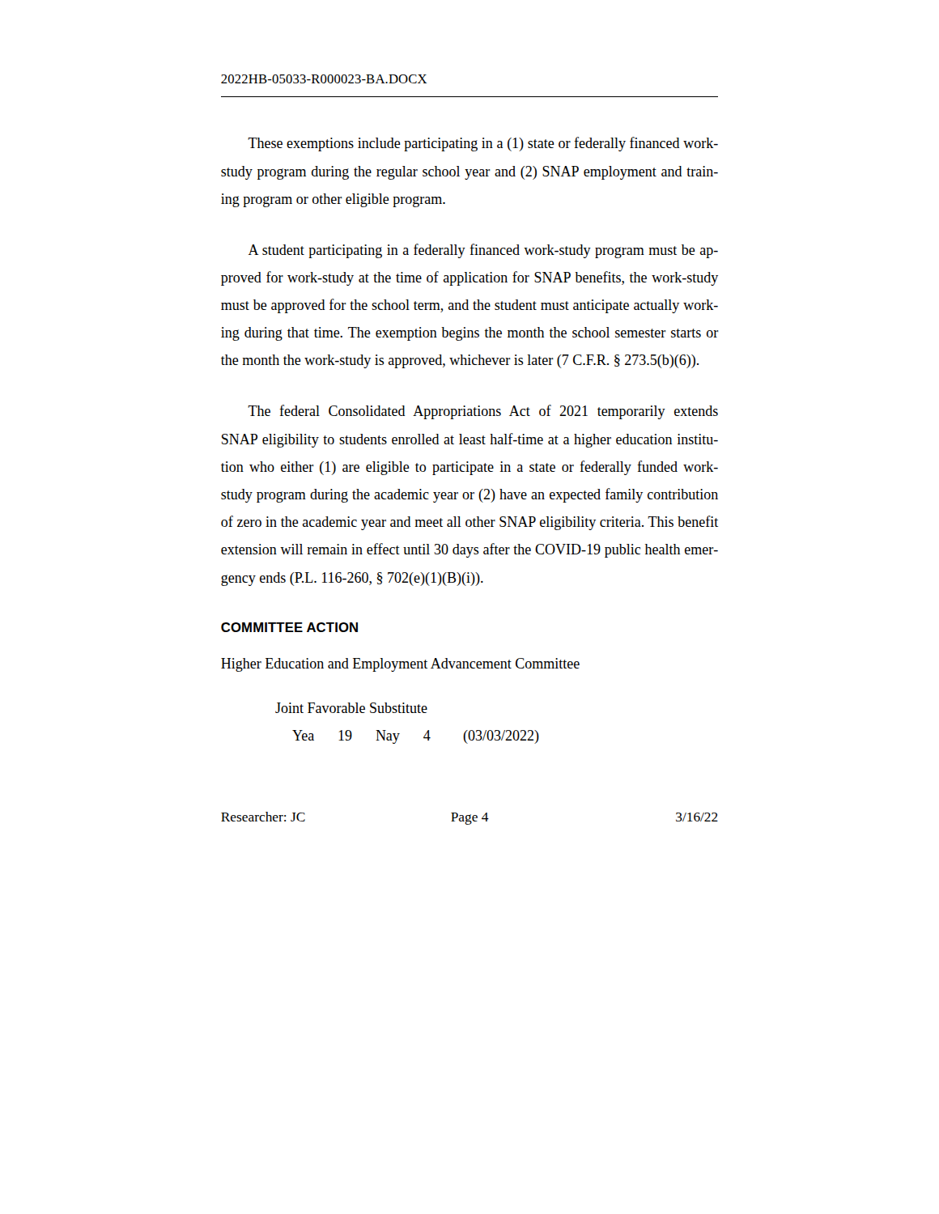2022HB-05033-R000023-BA.DOCX
These exemptions include participating in a (1) state or federally financed work-study program during the regular school year and (2) SNAP employment and training program or other eligible program.
A student participating in a federally financed work-study program must be approved for work-study at the time of application for SNAP benefits, the work-study must be approved for the school term, and the student must anticipate actually working during that time. The exemption begins the month the school semester starts or the month the work-study is approved, whichever is later (7 C.F.R. § 273.5(b)(6)).
The federal Consolidated Appropriations Act of 2021 temporarily extends SNAP eligibility to students enrolled at least half-time at a higher education institution who either (1) are eligible to participate in a state or federally funded work-study program during the academic year or (2) have an expected family contribution of zero in the academic year and meet all other SNAP eligibility criteria. This benefit extension will remain in effect until 30 days after the COVID-19 public health emergency ends (P.L. 116-260, § 702(e)(1)(B)(i)).
COMMITTEE ACTION
Higher Education and Employment Advancement Committee
Joint Favorable Substitute
Yea 19 Nay 4 (03/03/2022)
Researcher: JC
Page 4
3/16/22